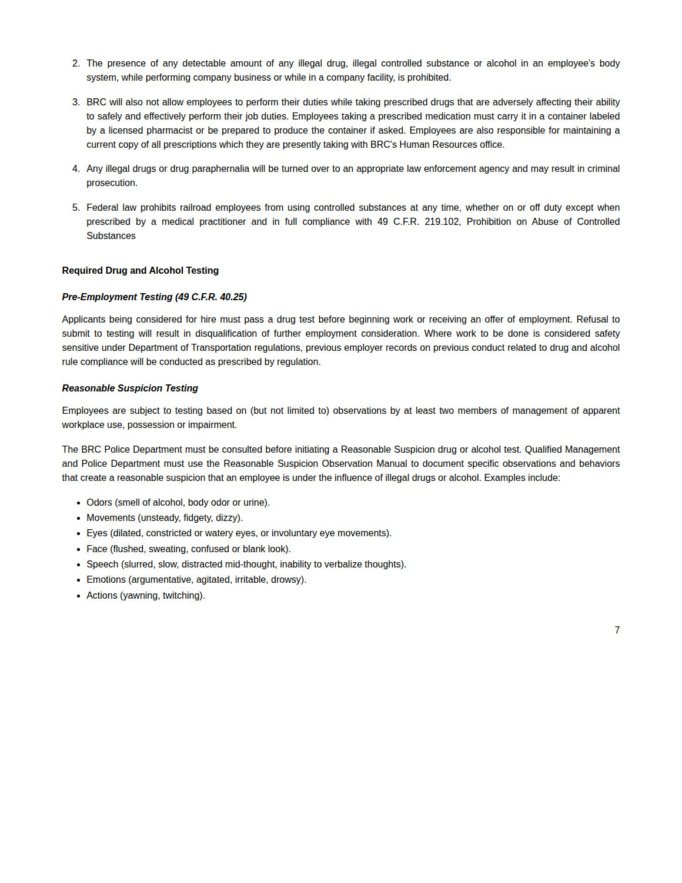The presence of any detectable amount of any illegal drug, illegal controlled substance or alcohol in an employee's body system, while performing company business or while in a company facility, is prohibited.
BRC will also not allow employees to perform their duties while taking prescribed drugs that are adversely affecting their ability to safely and effectively perform their job duties. Employees taking a prescribed medication must carry it in a container labeled by a licensed pharmacist or be prepared to produce the container if asked. Employees are also responsible for maintaining a current copy of all prescriptions which they are presently taking with BRC's Human Resources office.
Any illegal drugs or drug paraphernalia will be turned over to an appropriate law enforcement agency and may result in criminal prosecution.
Federal law prohibits railroad employees from using controlled substances at any time, whether on or off duty except when prescribed by a medical practitioner and in full compliance with 49 C.F.R. 219.102, Prohibition on Abuse of Controlled Substances
Required Drug and Alcohol Testing
Pre-Employment Testing (49 C.F.R. 40.25)
Applicants being considered for hire must pass a drug test before beginning work or receiving an offer of employment. Refusal to submit to testing will result in disqualification of further employment consideration. Where work to be done is considered safety sensitive under Department of Transportation regulations, previous employer records on previous conduct related to drug and alcohol rule compliance will be conducted as prescribed by regulation.
Reasonable Suspicion Testing
Employees are subject to testing based on (but not limited to) observations by at least two members of management of apparent workplace use, possession or impairment.
The BRC Police Department must be consulted before initiating a Reasonable Suspicion drug or alcohol test. Qualified Management and Police Department must use the Reasonable Suspicion Observation Manual to document specific observations and behaviors that create a reasonable suspicion that an employee is under the influence of illegal drugs or alcohol. Examples include:
Odors (smell of alcohol, body odor or urine).
Movements (unsteady, fidgety, dizzy).
Eyes (dilated, constricted or watery eyes, or involuntary eye movements).
Face (flushed, sweating, confused or blank look).
Speech (slurred, slow, distracted mid-thought, inability to verbalize thoughts).
Emotions (argumentative, agitated, irritable, drowsy).
Actions (yawning, twitching).
7